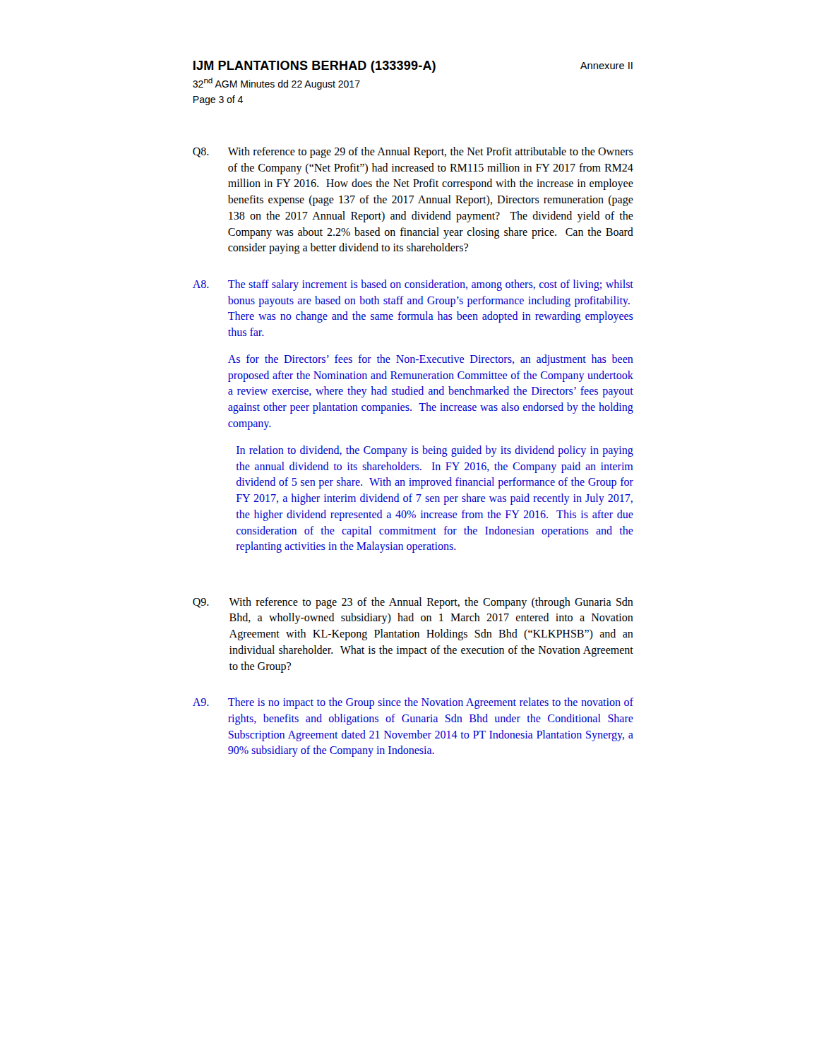Annexure II
IJM PLANTATIONS BERHAD (133399-A)
32nd AGM Minutes dd 22 August 2017
Page 3 of 4
Q8.
With reference to page 29 of the Annual Report, the Net Profit attributable to the Owners of the Company (“Net Profit”) had increased to RM115 million in FY 2017 from RM24 million in FY 2016. How does the Net Profit correspond with the increase in employee benefits expense (page 137 of the 2017 Annual Report), Directors remuneration (page 138 on the 2017 Annual Report) and dividend payment? The dividend yield of the Company was about 2.2% based on financial year closing share price. Can the Board consider paying a better dividend to its shareholders?
A8.
The staff salary increment is based on consideration, among others, cost of living; whilst bonus payouts are based on both staff and Group’s performance including profitability. There was no change and the same formula has been adopted in rewarding employees thus far.
As for the Directors’ fees for the Non-Executive Directors, an adjustment has been proposed after the Nomination and Remuneration Committee of the Company undertook a review exercise, where they had studied and benchmarked the Directors’ fees payout against other peer plantation companies. The increase was also endorsed by the holding company.
In relation to dividend, the Company is being guided by its dividend policy in paying the annual dividend to its shareholders. In FY 2016, the Company paid an interim dividend of 5 sen per share. With an improved financial performance of the Group for FY 2017, a higher interim dividend of 7 sen per share was paid recently in July 2017, the higher dividend represented a 40% increase from the FY 2016. This is after due consideration of the capital commitment for the Indonesian operations and the replanting activities in the Malaysian operations.
Q9.
With reference to page 23 of the Annual Report, the Company (through Gunaria Sdn Bhd, a wholly-owned subsidiary) had on 1 March 2017 entered into a Novation Agreement with KL-Kepong Plantation Holdings Sdn Bhd (“KLKPHSB”) and an individual shareholder. What is the impact of the execution of the Novation Agreement to the Group?
A9.
There is no impact to the Group since the Novation Agreement relates to the novation of rights, benefits and obligations of Gunaria Sdn Bhd under the Conditional Share Subscription Agreement dated 21 November 2014 to PT Indonesia Plantation Synergy, a 90% subsidiary of the Company in Indonesia.